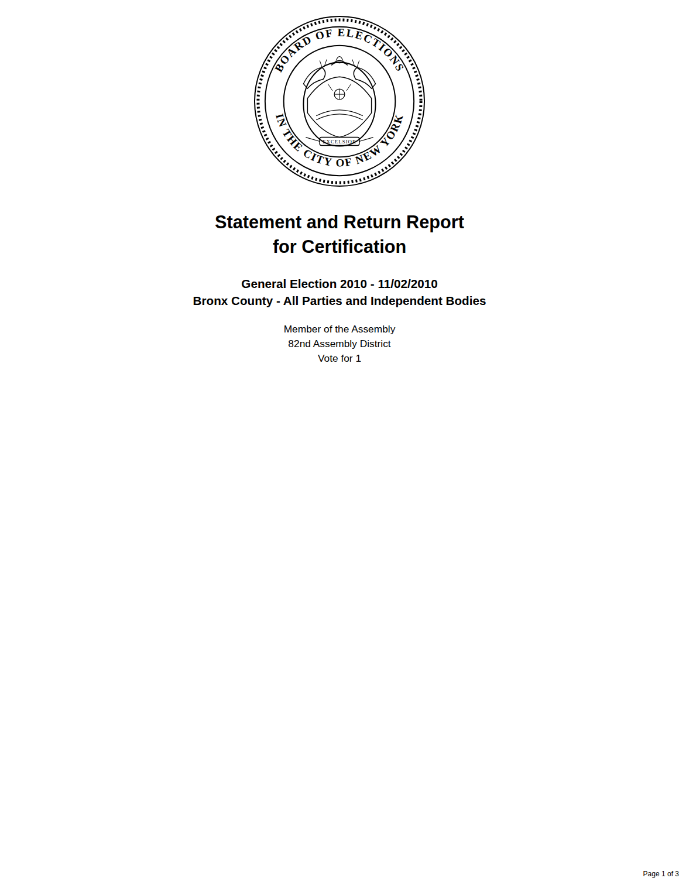Statement and Return Report
for Certification
General Election 2010 - 11/02/2010
Bronx County - All Parties and Independent Bodies
Member of the Assembly
82nd Assembly District
Vote for 1
Page 1 of 3